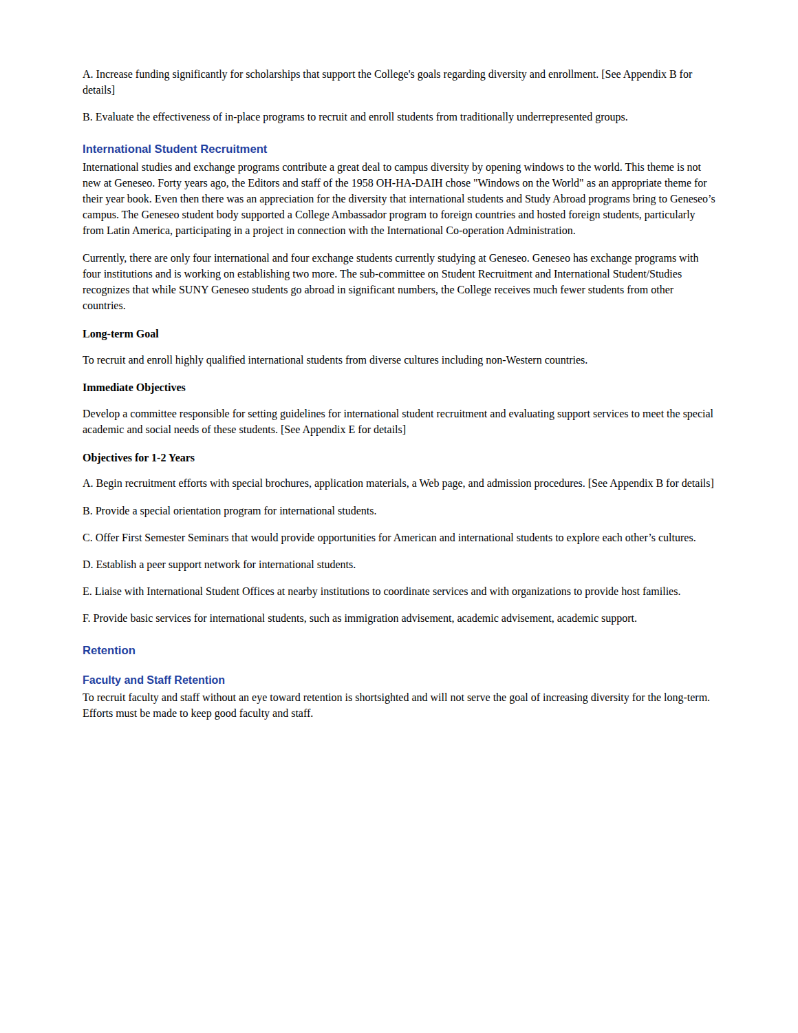A. Increase funding significantly for scholarships that support the College's goals regarding diversity and enrollment. [See Appendix B for details]
B. Evaluate the effectiveness of in-place programs to recruit and enroll students from traditionally underrepresented groups.
International Student Recruitment
International studies and exchange programs contribute a great deal to campus diversity by opening windows to the world. This theme is not new at Geneseo. Forty years ago, the Editors and staff of the 1958 OH-HA-DAIH chose "Windows on the World" as an appropriate theme for their year book. Even then there was an appreciation for the diversity that international students and Study Abroad programs bring to Geneseo’s campus. The Geneseo student body supported a College Ambassador program to foreign countries and hosted foreign students, particularly from Latin America, participating in a project in connection with the International Co-operation Administration.
Currently, there are only four international and four exchange students currently studying at Geneseo. Geneseo has exchange programs with four institutions and is working on establishing two more. The sub-committee on Student Recruitment and International Student/Studies recognizes that while SUNY Geneseo students go abroad in significant numbers, the College receives much fewer students from other countries.
Long-term Goal
To recruit and enroll highly qualified international students from diverse cultures including non-Western countries.
Immediate Objectives
Develop a committee responsible for setting guidelines for international student recruitment and evaluating support services to meet the special academic and social needs of these students. [See Appendix E for details]
Objectives for 1-2 Years
A. Begin recruitment efforts with special brochures, application materials, a Web page, and admission procedures. [See Appendix B for details]
B. Provide a special orientation program for international students.
C. Offer First Semester Seminars that would provide opportunities for American and international students to explore each other’s cultures.
D. Establish a peer support network for international students.
E. Liaise with International Student Offices at nearby institutions to coordinate services and with organizations to provide host families.
F. Provide basic services for international students, such as immigration advisement, academic advisement, academic support.
Retention
Faculty and Staff Retention
To recruit faculty and staff without an eye toward retention is shortsighted and will not serve the goal of increasing diversity for the long-term. Efforts must be made to keep good faculty and staff.